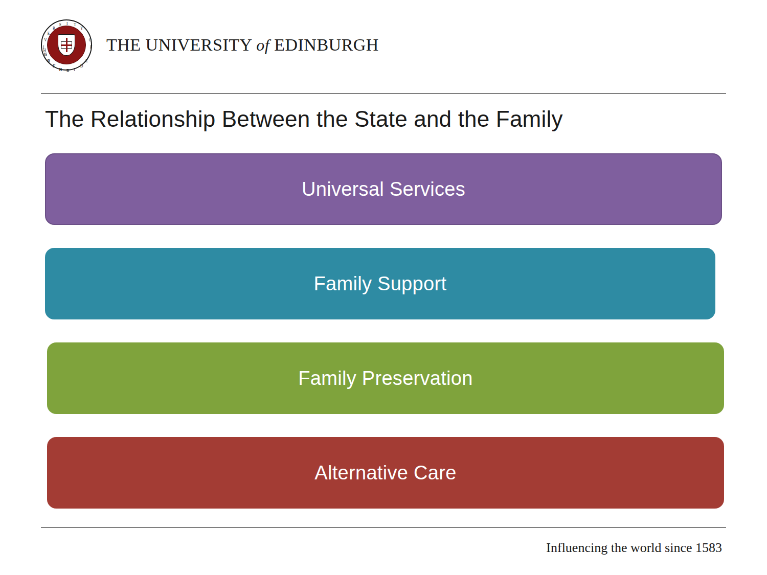T H E U N I V E R S I T Y O F E D I N B U R G H
THE UNIVERSITY of EDINBURGH
The Relationship Between the State and the Family
Universal Services
Family Support
Family Preservation
Alternative Care
Influencing the world since 1583